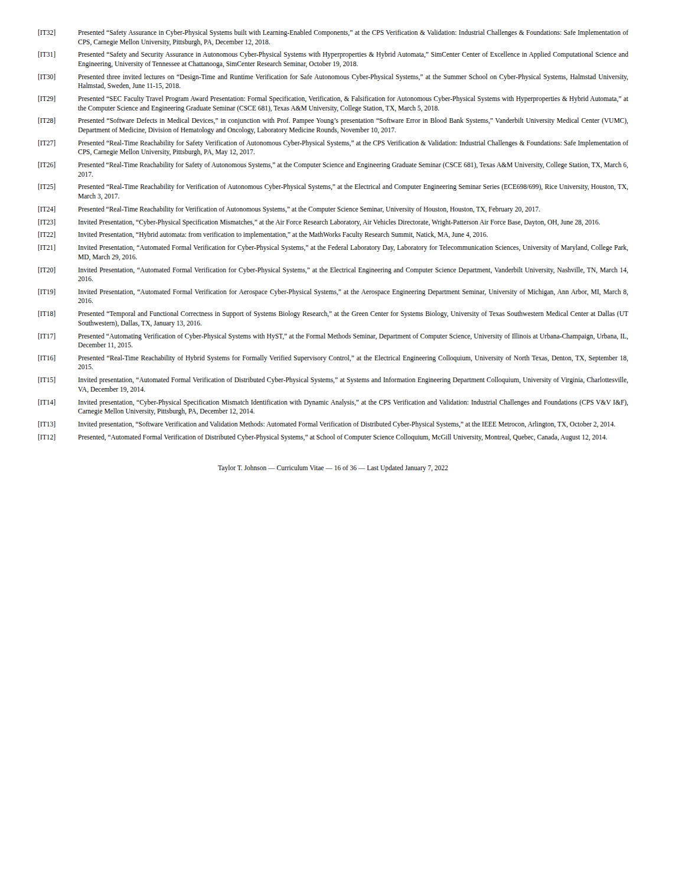[IT32] Presented “Safety Assurance in Cyber-Physical Systems built with Learning-Enabled Components,” at the CPS Verification & Validation: Industrial Challenges & Foundations: Safe Implementation of CPS, Carnegie Mellon University, Pittsburgh, PA, December 12, 2018.
[IT31] Presented “Safety and Security Assurance in Autonomous Cyber-Physical Systems with Hyperproperties & Hybrid Automata,” SimCenter Center of Excellence in Applied Computational Science and Engineering, University of Tennessee at Chattanooga, SimCenter Research Seminar, October 19, 2018.
[IT30] Presented three invited lectures on “Design-Time and Runtime Verification for Safe Autonomous Cyber-Physical Systems,” at the Summer School on Cyber-Physical Systems, Halmstad University, Halmstad, Sweden, June 11-15, 2018.
[IT29] Presented “SEC Faculty Travel Program Award Presentation: Formal Specification, Verification, & Falsification for Autonomous Cyber-Physical Systems with Hyperproperties & Hybrid Automata,” at the Computer Science and Engineering Graduate Seminar (CSCE 681), Texas A&M University, College Station, TX, March 5, 2018.
[IT28] Presented “Software Defects in Medical Devices,” in conjunction with Prof. Pampee Young’s presentation “Software Error in Blood Bank Systems,” Vanderbilt University Medical Center (VUMC), Department of Medicine, Division of Hematology and Oncology, Laboratory Medicine Rounds, November 10, 2017.
[IT27] Presented “Real-Time Reachability for Safety Verification of Autonomous Cyber-Physical Systems,” at the CPS Verification & Validation: Industrial Challenges & Foundations: Safe Implementation of CPS, Carnegie Mellon University, Pittsburgh, PA, May 12, 2017.
[IT26] Presented “Real-Time Reachability for Safety of Autonomous Systems,” at the Computer Science and Engineering Graduate Seminar (CSCE 681), Texas A&M University, College Station, TX, March 6, 2017.
[IT25] Presented “Real-Time Reachability for Verification of Autonomous Cyber-Physical Systems,” at the Electrical and Computer Engineering Seminar Series (ECE698/699), Rice University, Houston, TX, March 3, 2017.
[IT24] Presented “Real-Time Reachability for Verification of Autonomous Systems,” at the Computer Science Seminar, University of Houston, Houston, TX, February 20, 2017.
[IT23] Invited Presentation, “Cyber-Physical Specification Mismatches,” at the Air Force Research Laboratory, Air Vehicles Directorate, Wright-Patterson Air Force Base, Dayton, OH, June 28, 2016.
[IT22] Invited Presentation, “Hybrid automata: from verification to implementation,” at the MathWorks Faculty Research Summit, Natick, MA, June 4, 2016.
[IT21] Invited Presentation, “Automated Formal Verification for Cyber-Physical Systems,” at the Federal Laboratory Day, Laboratory for Telecommunication Sciences, University of Maryland, College Park, MD, March 29, 2016.
[IT20] Invited Presentation, “Automated Formal Verification for Cyber-Physical Systems,” at the Electrical Engineering and Computer Science Department, Vanderbilt University, Nashville, TN, March 14, 2016.
[IT19] Invited Presentation, “Automated Formal Verification for Aerospace Cyber-Physical Systems,” at the Aerospace Engineering Department Seminar, University of Michigan, Ann Arbor, MI, March 8, 2016.
[IT18] Presented “Temporal and Functional Correctness in Support of Systems Biology Research,” at the Green Center for Systems Biology, University of Texas Southwestern Medical Center at Dallas (UT Southwestern), Dallas, TX, January 13, 2016.
[IT17] Presented “Automating Verification of Cyber-Physical Systems with HyST,” at the Formal Methods Seminar, Department of Computer Science, University of Illinois at Urbana-Champaign, Urbana, IL, December 11, 2015.
[IT16] Presented “Real-Time Reachability of Hybrid Systems for Formally Verified Supervisory Control,” at the Electrical Engineering Colloquium, University of North Texas, Denton, TX, September 18, 2015.
[IT15] Invited presentation, “Automated Formal Verification of Distributed Cyber-Physical Systems,” at Systems and Information Engineering Department Colloquium, University of Virginia, Charlottesville, VA, December 19, 2014.
[IT14] Invited presentation, “Cyber-Physical Specification Mismatch Identification with Dynamic Analysis,” at the CPS Verification and Validation: Industrial Challenges and Foundations (CPS V&V I&F), Carnegie Mellon University, Pittsburgh, PA, December 12, 2014.
[IT13] Invited presentation, “Software Verification and Validation Methods: Automated Formal Verification of Distributed Cyber-Physical Systems,” at the IEEE Metrocon, Arlington, TX, October 2, 2014.
[IT12] Presented, “Automated Formal Verification of Distributed Cyber-Physical Systems,” at School of Computer Science Colloquium, McGill University, Montreal, Quebec, Canada, August 12, 2014.
Taylor T. Johnson — Curriculum Vitae — 16 of 36 — Last Updated January 7, 2022